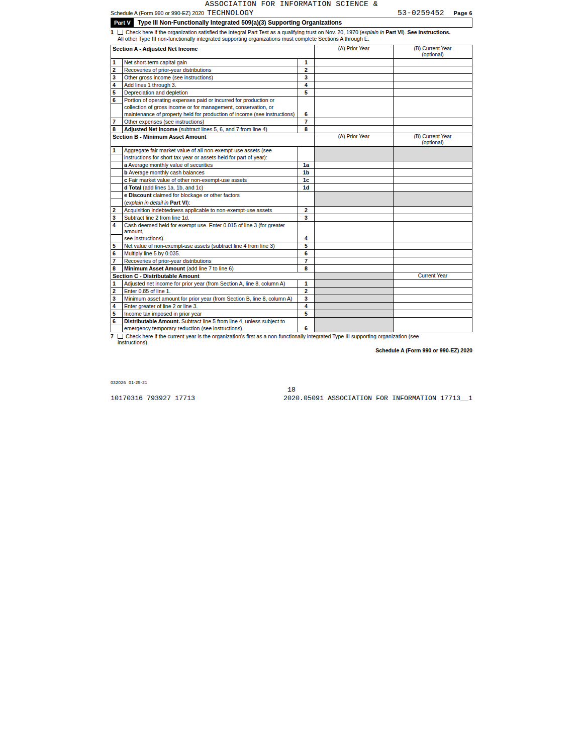ASSOCIATION FOR INFORMATION SCIENCE &
Schedule A (Form 990 or 990-EZ) 2020 TECHNOLOGY
53-0259452 Page 6
Part V
Type III Non-Functionally Integrated 509(a)(3) Supporting Organizations
1
Check here if the organization satisfied the Integral Part Test as a qualifying trust on Nov. 20, 1970 (explain in Part VI). See instructions.
All other Type III non-functionally integrated supporting organizations must complete Sections A through E.
| Section A - Adjusted Net Income | (A) Prior Year | (B) Current Year (optional) |
| 1 | Net short-term capital gain | 1 | | |
| 2 | Recoveries of prior-year distributions | 2 | | |
| 3 | Other gross income (see instructions) | 3 | | |
| 4 | Add lines 1 through 3. | 4 | | |
| 5 | Depreciation and depletion | 5 | | |
| 6 | Portion of operating expenses paid or incurred for production or | | | |
| | collection of gross income or for management, conservation, or | | | |
| | maintenance of property held for production of income (see instructions) | 6 | | |
| 7 | Other expenses (see instructions) | 7 | | |
| 8 | Adjusted Net Income (subtract lines 5, 6, and 7 from line 4) | 8 | | |
| Section B - Minimum Asset Amount | (A) Prior Year | (B) Current Year (optional) |
| 1 | Aggregate fair market value of all non-exempt-use assets (see | | | |
| | instructions for short tax year or assets held for part of year): | | | |
| | a Average monthly value of securities | 1a | | |
| | b Average monthly cash balances | 1b | | |
| | c Fair market value of other non-exempt-use assets | 1c | | |
| | d Total (add lines 1a, 1b, and 1c) | 1d | | |
| | e Discount claimed for blockage or other factors | | | |
| | ( explain in detail in Part VI ): | | | |
| 2 | Acquisition indebtedness applicable to non-exempt-use assets | 2 | | |
| 3 | Subtract line 2 from line 1d. | 3 | | |
| 4 | Cash deemed held for exempt use. Enter 0.015 of line 3 (for greater amount, | | | |
| | see instructions). | 4 | | |
| 5 | Net value of non-exempt-use assets (subtract line 4 from line 3) | 5 | | |
| 6 | Multiply line 5 by 0.035. | 6 | | |
| 7 | Recoveries of prior-year distributions | 7 | | |
| 8 | Minimum Asset Amount (add line 7 to line 6) | 8 | | |
| Section C - Distributable Amount | | Current Year |
| 1 | Adjusted net income for prior year (from Section A, line 8, column A) | 1 | | |
| 2 | Enter 0.85 of line 1. | 2 | | |
| 3 | Minimum asset amount for prior year (from Section B, line 8, column A) | 3 | | |
| 4 | Enter greater of line 2 or line 3. | 4 | | |
| 5 | Income tax imposed in prior year | 5 | | |
| 6 | Distributable Amount. Subtract line 5 from line 4, unless subject to | | | |
| | emergency temporary reduction (see instructions). | 6 | | |
7
Check here if the current year is the organization's first as a non-functionally integrated Type III supporting organization (see
instructions).
Schedule A (Form 990 or 990-EZ) 2020
032026 01-25-21
18
10170316 793927 17713
2020.05091 ASSOCIATION FOR INFORMATION 17713__1